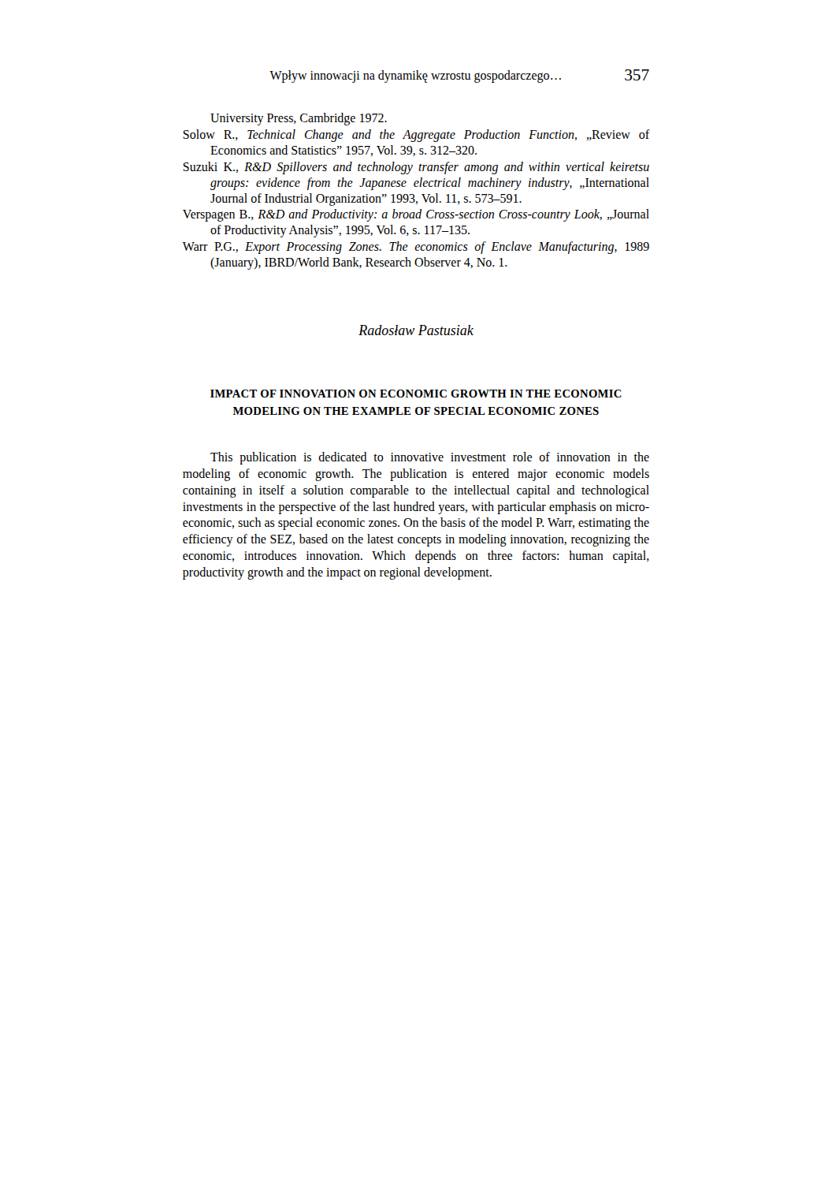Wpływ innowacji na dynamikę wzrostu gospodarczego… 357
University Press, Cambridge 1972.
Solow R., Technical Change and the Aggregate Production Function, „Review of Economics and Statistics” 1957, Vol. 39, s. 312–320.
Suzuki K., R&D Spillovers and technology transfer among and within vertical keiretsu groups: evidence from the Japanese electrical machinery industry, „International Journal of Industrial Organization” 1993, Vol. 11, s. 573–591.
Verspagen B., R&D and Productivity: a broad Cross-section Cross-country Look, „Journal of Productivity Analysis”, 1995, Vol. 6, s. 117–135.
Warr P.G., Export Processing Zones. The economics of Enclave Manufacturing, 1989 (January), IBRD/World Bank, Research Observer 4, No. 1.
Radosław Pastusiak
Impact of innovation on economic growth in the economic
modeling on the example of special economic zones
This publication is dedicated to innovative investment role of innovation in the modeling of economic growth. The publication is entered major economic models containing in itself a solution comparable to the intellectual capital and technological investments in the perspective of the last hundred years, with particular emphasis on micro-economic, such as special economic zones. On the basis of the model P. Warr, estimating the efficiency of the SEZ, based on the latest concepts in modeling innovation, recognizing the economic, introduces innovation. Which depends on three factors: human capital, productivity growth and the impact on regional development.